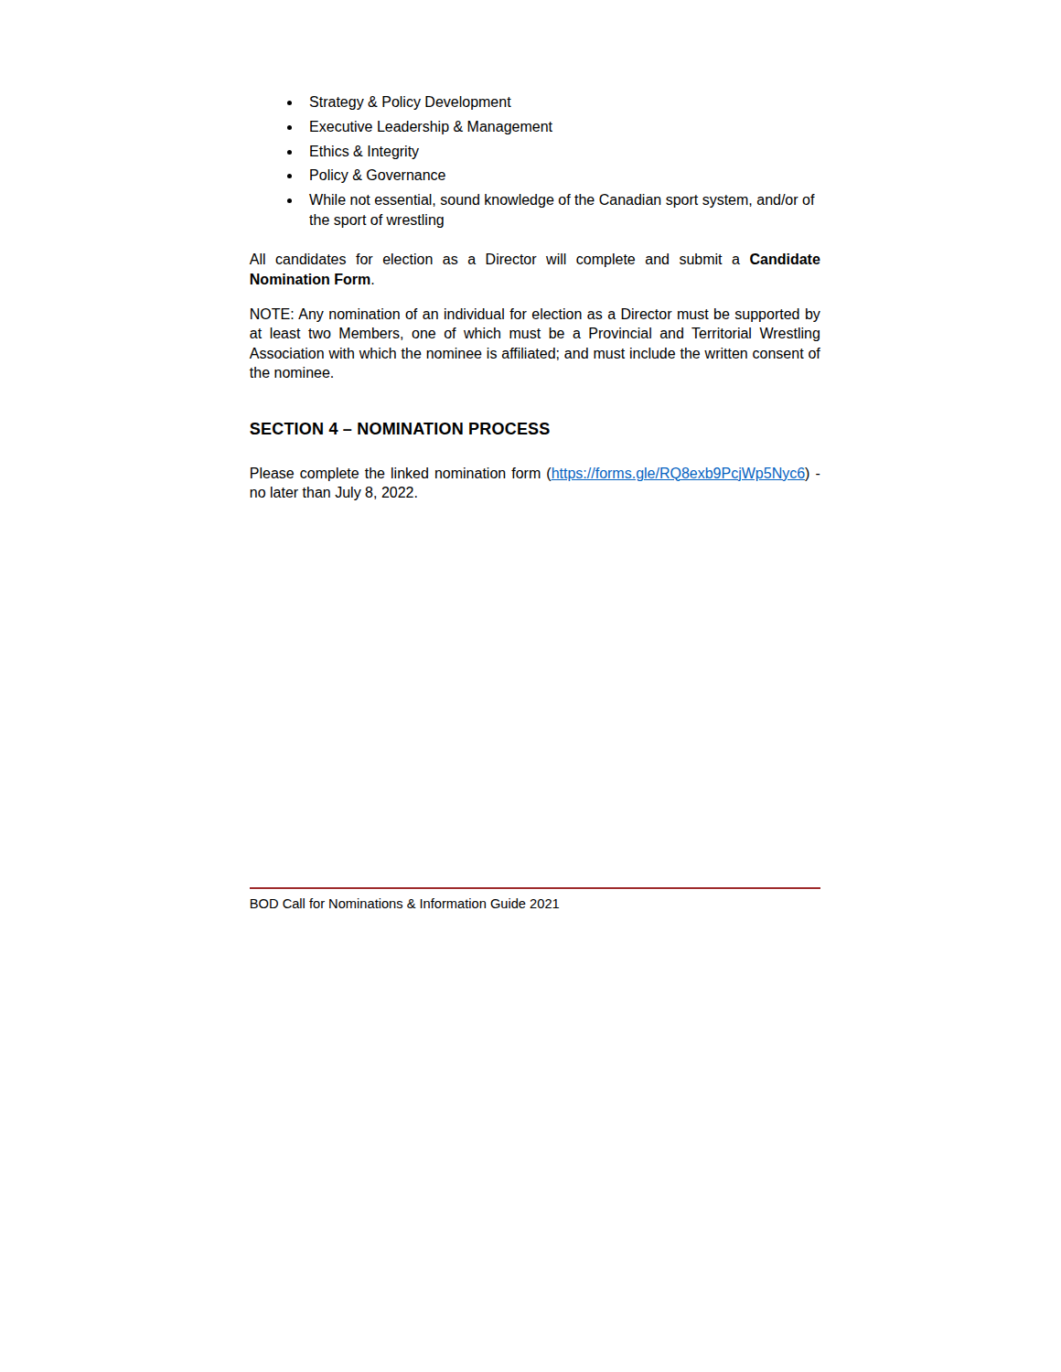Strategy & Policy Development
Executive Leadership & Management
Ethics & Integrity
Policy & Governance
While not essential, sound knowledge of the Canadian sport system, and/or of the sport of wrestling
All candidates for election as a Director will complete and submit a Candidate Nomination Form.
NOTE: Any nomination of an individual for election as a Director must be supported by at least two Members, one of which must be a Provincial and Territorial Wrestling Association with which the nominee is affiliated; and must include the written consent of the nominee.
SECTION 4 – NOMINATION PROCESS
Please complete the linked nomination form (https://forms.gle/RQ8exb9PcjWp5Nyc6) - no later than July 8, 2022.
BOD Call for Nominations & Information Guide 2021